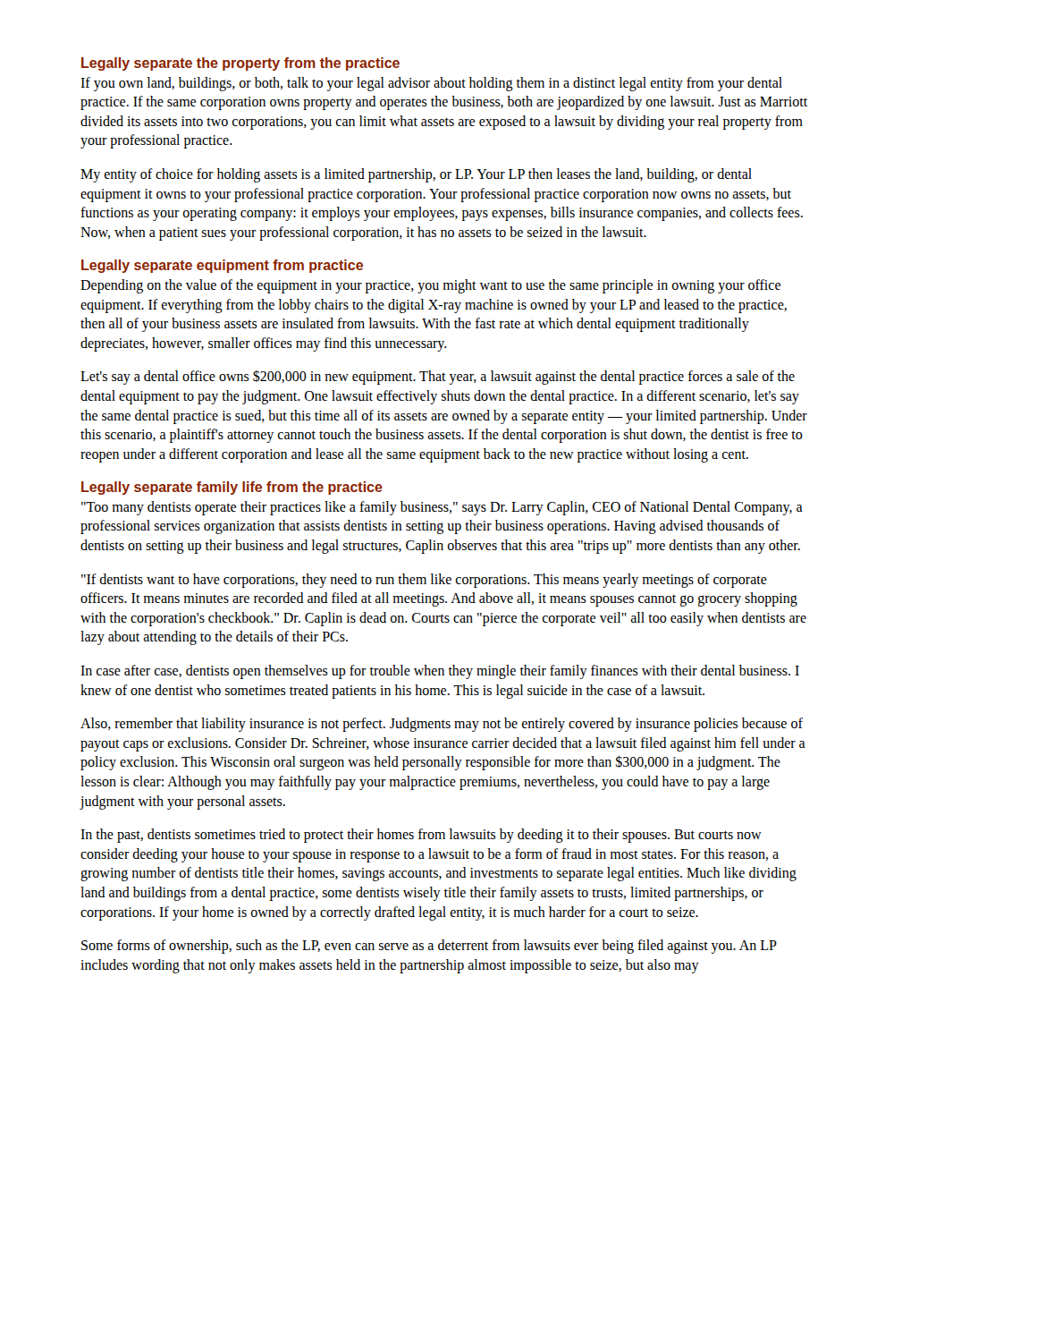Legally separate the property from the practice
If you own land, buildings, or both, talk to your legal advisor about holding them in a distinct legal entity from your dental practice. If the same corporation owns property and operates the business, both are jeopardized by one lawsuit. Just as Marriott divided its assets into two corporations, you can limit what assets are exposed to a lawsuit by dividing your real property from your professional practice.
My entity of choice for holding assets is a limited partnership, or LP. Your LP then leases the land, building, or dental equipment it owns to your professional practice corporation. Your professional practice corporation now owns no assets, but functions as your operating company: it employs your employees, pays expenses, bills insurance companies, and collects fees. Now, when a patient sues your professional corporation, it has no assets to be seized in the lawsuit.
Legally separate equipment from practice
Depending on the value of the equipment in your practice, you might want to use the same principle in owning your office equipment. If everything from the lobby chairs to the digital X-ray machine is owned by your LP and leased to the practice, then all of your business assets are insulated from lawsuits. With the fast rate at which dental equipment traditionally depreciates, however, smaller offices may find this unnecessary.
Let's say a dental office owns $200,000 in new equipment. That year, a lawsuit against the dental practice forces a sale of the dental equipment to pay the judgment. One lawsuit effectively shuts down the dental practice. In a different scenario, let's say the same dental practice is sued, but this time all of its assets are owned by a separate entity — your limited partnership. Under this scenario, a plaintiff's attorney cannot touch the business assets. If the dental corporation is shut down, the dentist is free to reopen under a different corporation and lease all the same equipment back to the new practice without losing a cent.
Legally separate family life from the practice
"Too many dentists operate their practices like a family business," says Dr. Larry Caplin, CEO of National Dental Company, a professional services organization that assists dentists in setting up their business operations. Having advised thousands of dentists on setting up their business and legal structures, Caplin observes that this area "trips up" more dentists than any other.
"If dentists want to have corporations, they need to run them like corporations. This means yearly meetings of corporate officers. It means minutes are recorded and filed at all meetings. And above all, it means spouses cannot go grocery shopping with the corporation's checkbook." Dr. Caplin is dead on. Courts can "pierce the corporate veil" all too easily when dentists are lazy about attending to the details of their PCs.
In case after case, dentists open themselves up for trouble when they mingle their family finances with their dental business. I knew of one dentist who sometimes treated patients in his home. This is legal suicide in the case of a lawsuit.
Also, remember that liability insurance is not perfect. Judgments may not be entirely covered by insurance policies because of payout caps or exclusions. Consider Dr. Schreiner, whose insurance carrier decided that a lawsuit filed against him fell under a policy exclusion. This Wisconsin oral surgeon was held personally responsible for more than $300,000 in a judgment. The lesson is clear: Although you may faithfully pay your malpractice premiums, nevertheless, you could have to pay a large judgment with your personal assets.
In the past, dentists sometimes tried to protect their homes from lawsuits by deeding it to their spouses. But courts now consider deeding your house to your spouse in response to a lawsuit to be a form of fraud in most states. For this reason, a growing number of dentists title their homes, savings accounts, and investments to separate legal entities. Much like dividing land and buildings from a dental practice, some dentists wisely title their family assets to trusts, limited partnerships, or corporations. If your home is owned by a correctly drafted legal entity, it is much harder for a court to seize.
Some forms of ownership, such as the LP, even can serve as a deterrent from lawsuits ever being filed against you. An LP includes wording that not only makes assets held in the partnership almost impossible to seize, but also may